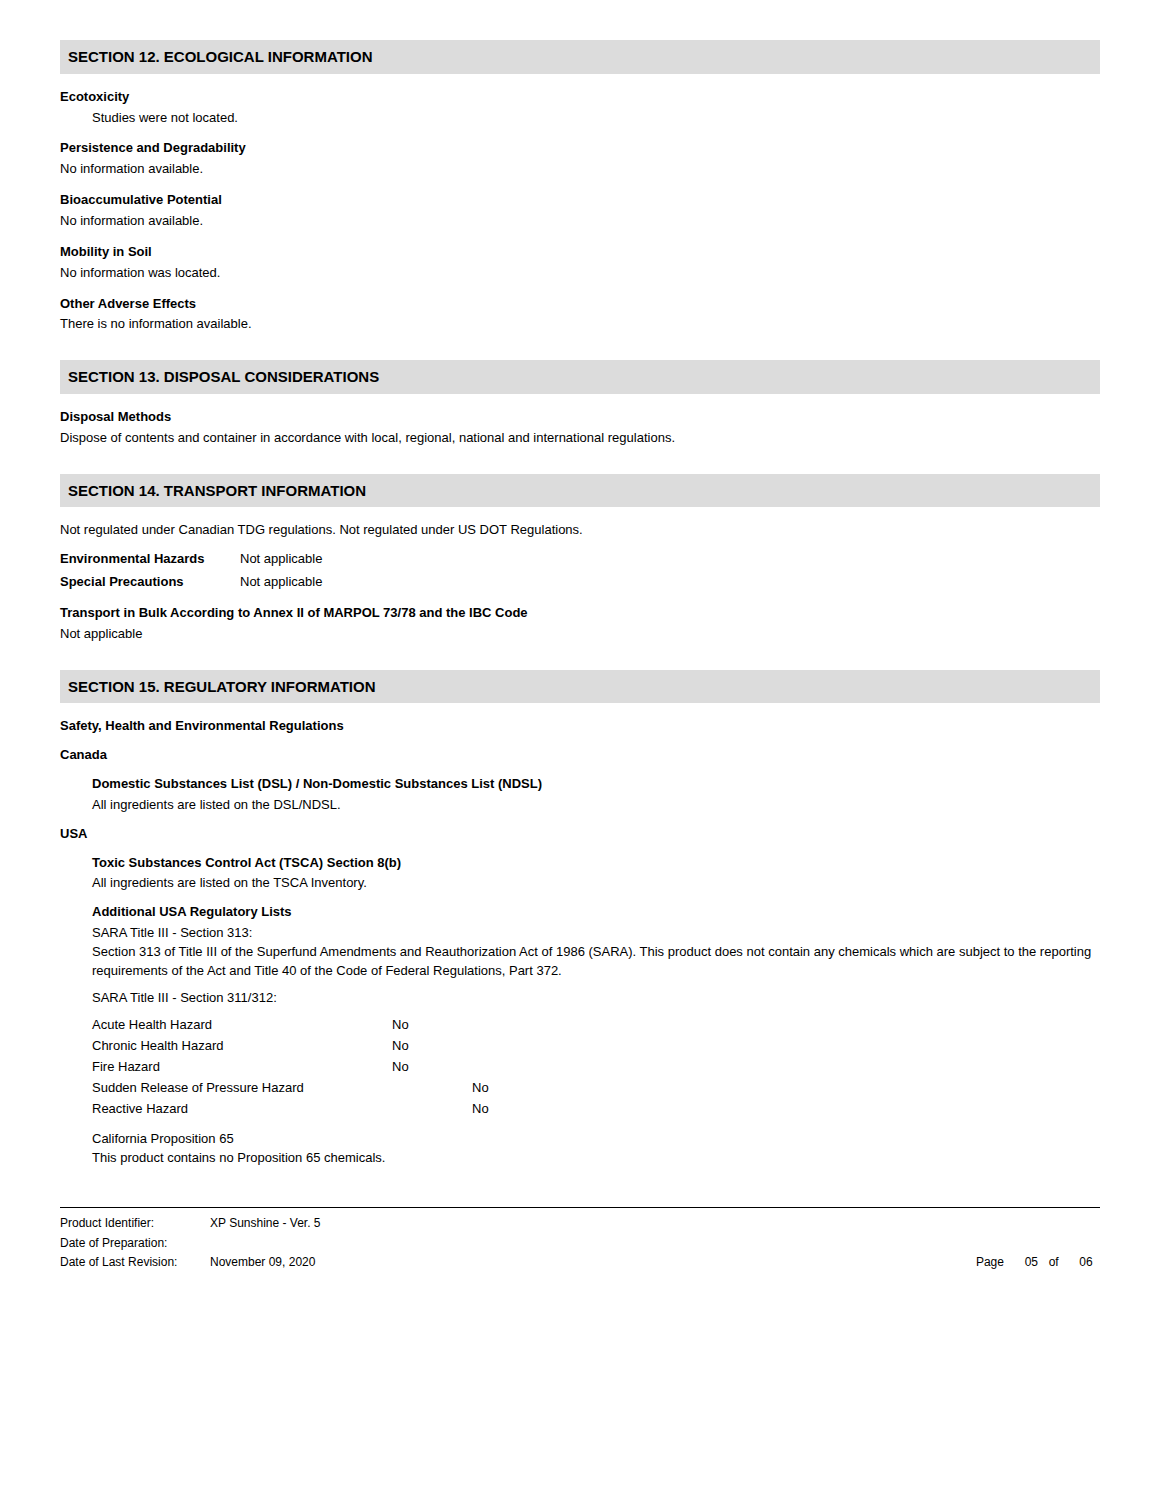SECTION 12. ECOLOGICAL INFORMATION
Ecotoxicity
Studies were not located.
Persistence and Degradability
No information available.
Bioaccumulative Potential
No information available.
Mobility in Soil
No information was located.
Other Adverse Effects
There is no information available.
SECTION 13. DISPOSAL CONSIDERATIONS
Disposal Methods
Dispose of contents and container in accordance with local, regional, national and international regulations.
SECTION 14. TRANSPORT INFORMATION
Not regulated under Canadian TDG regulations. Not regulated under US DOT Regulations.
| Environmental Hazards | Not applicable |
| Special Precautions | Not applicable |
Transport in Bulk According to Annex II of MARPOL 73/78 and the IBC Code
Not applicable
SECTION 15. REGULATORY INFORMATION
Safety, Health and Environmental Regulations
Canada
Domestic Substances List (DSL) / Non-Domestic Substances List (NDSL)
All ingredients are listed on the DSL/NDSL.
USA
Toxic Substances Control Act (TSCA) Section 8(b)
All ingredients are listed on the TSCA Inventory.
Additional USA Regulatory Lists
SARA Title III - Section 313:
Section 313 of Title III of the Superfund Amendments and Reauthorization Act of 1986 (SARA). This product does not contain any chemicals which are subject to the reporting requirements of the Act and Title 40 of the Code of Federal Regulations, Part 372.
SARA Title III - Section 311/312:
| Acute Health Hazard | No | |
| Chronic Health Hazard | No | |
| Fire Hazard | No | |
| Sudden Release of Pressure Hazard | | No |
| Reactive Hazard | | No |
California Proposition 65
This product contains no Proposition 65 chemicals.
| Product Identifier: | XP Sunshine - Ver. 5 | |
| Date of Preparation: | | |
| Date of Last Revision: | November 09, 2020 | Page 05 of 06 |